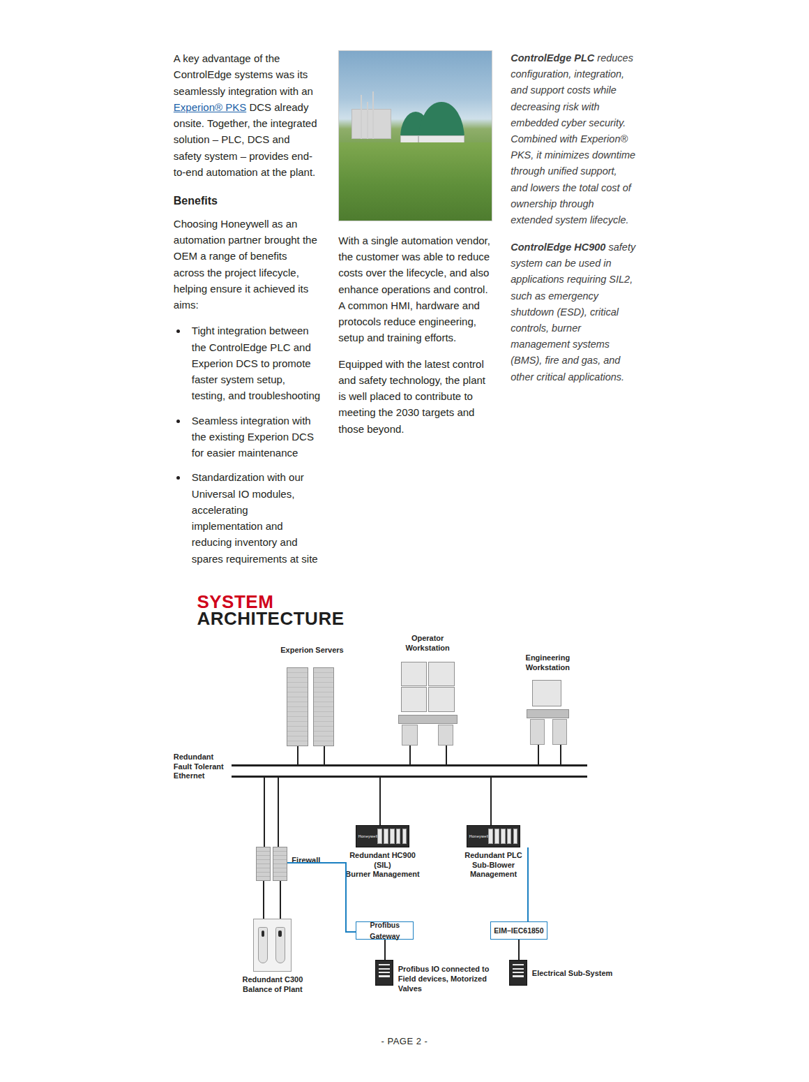A key advantage of the ControlEdge systems was its seamlessly integration with an Experion® PKS DCS already onsite. Together, the integrated solution – PLC, DCS and safety system – provides end-to-end automation at the plant.
Benefits
Choosing Honeywell as an automation partner brought the OEM a range of benefits across the project lifecycle, helping ensure it achieved its aims:
Tight integration between the ControlEdge PLC and Experion DCS to promote faster system setup, testing, and troubleshooting
Seamless integration with the existing Experion DCS for easier maintenance
Standardization with our Universal IO modules, accelerating implementation and reducing inventory and spares requirements at site
With a single automation vendor, the customer was able to reduce costs over the lifecycle, and also enhance operations and control. A common HMI, hardware and protocols reduce engineering, setup and training efforts.
Equipped with the latest control and safety technology, the plant is well placed to contribute to meeting the 2030 targets and those beyond.
ControlEdge PLC reduces configuration, integration, and support costs while decreasing risk with embedded cyber security. Combined with Experion® PKS, it minimizes downtime through unified support, and lowers the total cost of ownership through extended system lifecycle.
ControlEdge HC900 safety system can be used in applications requiring SIL2, such as emergency shutdown (ESD), critical controls, burner management systems (BMS), fire and gas, and other critical applications.
SYSTEM ARCHITECTURE
Experion Servers
Operator
Workstation
Engineering
Workstation
Redundant
Fault Tolerant
Ethernet
Honeywell
Redundant HC900 (SIL)
Burner Management
Honeywell
Redundant PLC
Sub-Blower Management
Firewall
Redundant C300
Balance of Plant
Profibus Gateway
Profibus IO connected to
Field devices, Motorized Valves
EIM–IEC61850
Electrical Sub-System
- PAGE 2 -